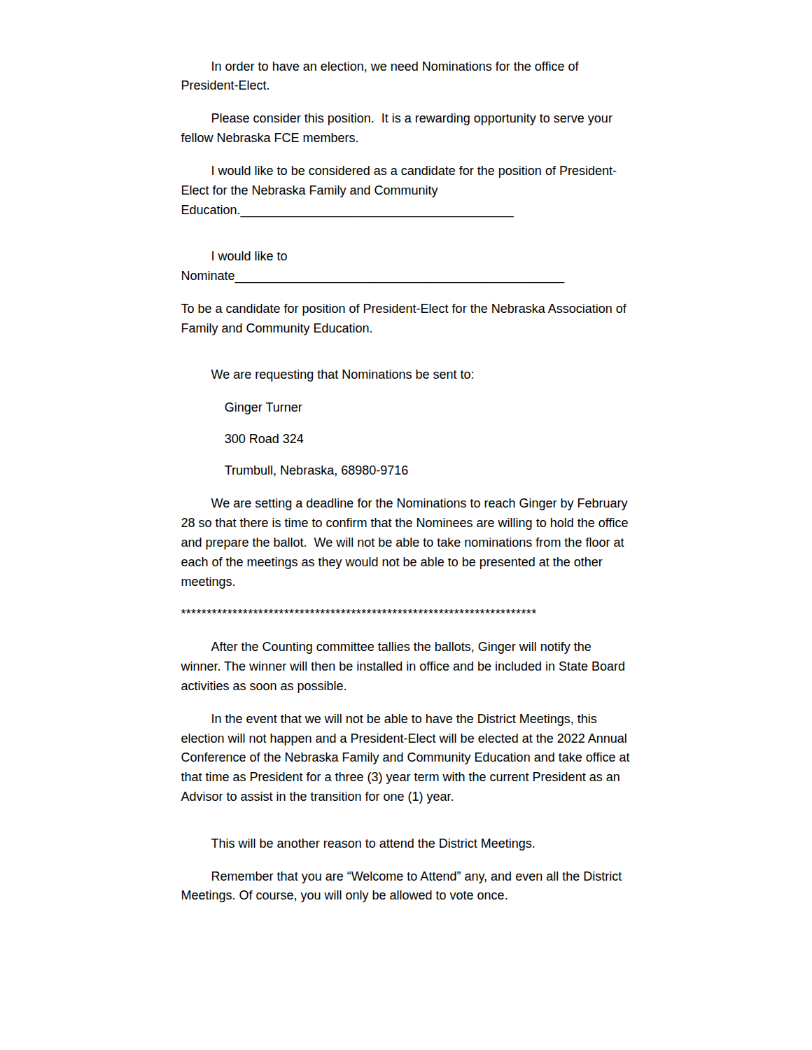In order to have an election, we need Nominations for the office of President-Elect.
Please consider this position. It is a rewarding opportunity to serve your fellow Nebraska FCE members.
I would like to be considered as a candidate for the position of President-Elect for the Nebraska Family and Community Education._______________________________________
I would like to Nominate_______________________________________________
To be a candidate for position of President-Elect for the Nebraska Association of Family and Community Education.
We are requesting that Nominations be sent to:
Ginger Turner
300 Road 324
Trumbull, Nebraska, 68980-9716
We are setting a deadline for the Nominations to reach Ginger by February 28 so that there is time to confirm that the Nominees are willing to hold the office and prepare the ballot. We will not be able to take nominations from the floor at each of the meetings as they would not be able to be presented at the other meetings.
*********************************************************************
After the Counting committee tallies the ballots, Ginger will notify the winner. The winner will then be installed in office and be included in State Board activities as soon as possible.
In the event that we will not be able to have the District Meetings, this election will not happen and a President-Elect will be elected at the 2022 Annual Conference of the Nebraska Family and Community Education and take office at that time as President for a three (3) year term with the current President as an Advisor to assist in the transition for one (1) year.
This will be another reason to attend the District Meetings.
Remember that you are “Welcome to Attend” any, and even all the District Meetings. Of course, you will only be allowed to vote once.